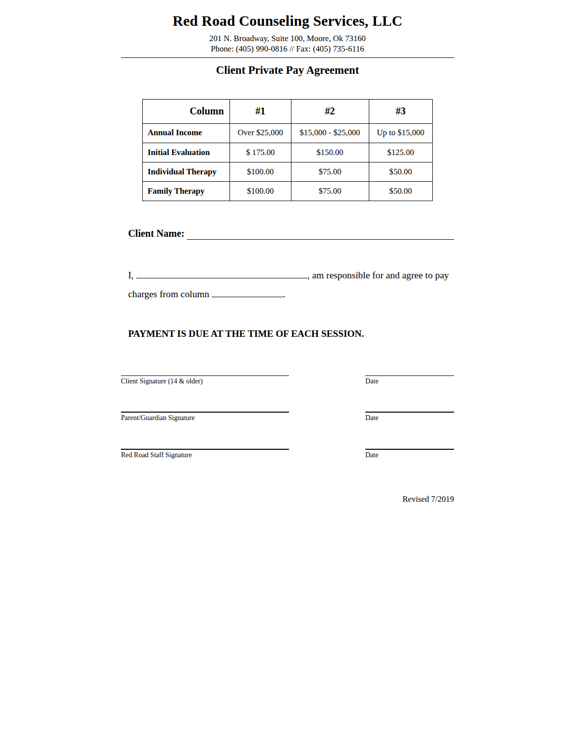Red Road Counseling Services, LLC
201 N. Broadway, Suite 100, Moore, Ok 73160
Phone: (405) 990-0816 // Fax: (405) 735-6116
Client Private Pay Agreement
| Column | #1 | #2 | #3 |
| --- | --- | --- | --- |
| Annual Income | Over $25,000 | $15,000 - $25,000 | Up to $15,000 |
| Initial Evaluation | $ 175.00 | $150.00 | $125.00 |
| Individual Therapy | $100.00 | $75.00 | $50.00 |
| Family Therapy | $100.00 | $75.00 | $50.00 |
Client Name:
I, , am responsible for and agree to pay charges from column .
PAYMENT IS DUE AT THE TIME OF EACH SESSION.
Client Signature (14 & older)
Date
Parent/Guardian Signature
Date
Red Road Staff Signature
Date
Revised 7/2019